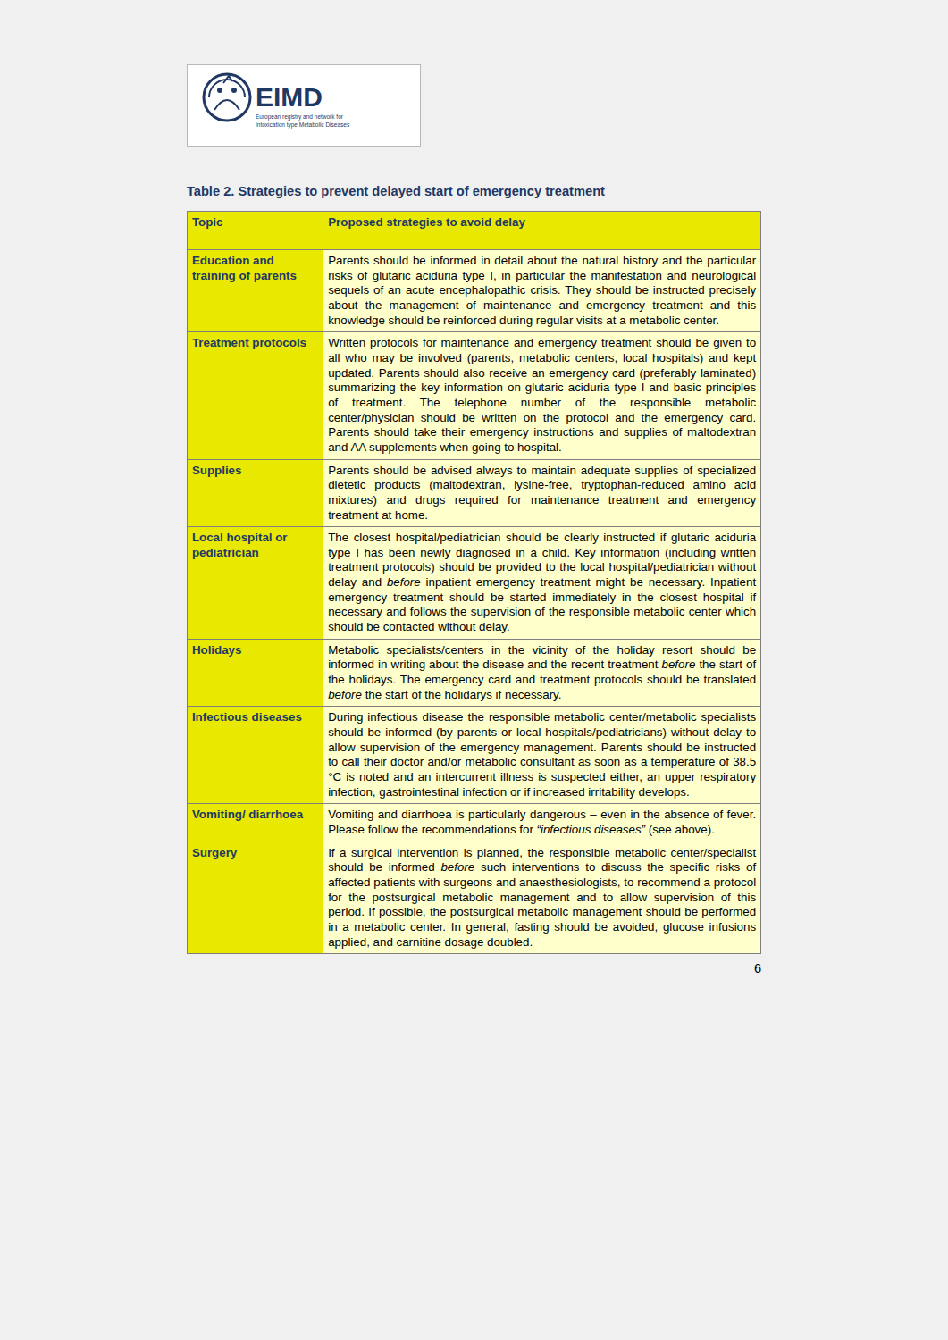EIMD European registry and network for Intoxication type Metabolic Diseases
Table 2. Strategies to prevent delayed start of emergency treatment
| Topic | Proposed strategies to avoid delay |
| --- | --- |
| Education and training of parents | Parents should be informed in detail about the natural history and the particular risks of glutaric aciduria type I, in particular the manifestation and neurological sequels of an acute encephalopathic crisis. They should be instructed precisely about the management of maintenance and emergency treatment and this knowledge should be reinforced during regular visits at a metabolic center. |
| Treatment protocols | Written protocols for maintenance and emergency treatment should be given to all who may be involved (parents, metabolic centers, local hospitals) and kept updated. Parents should also receive an emergency card (preferably laminated) summarizing the key information on glutaric aciduria type I and basic principles of treatment. The telephone number of the responsible metabolic center/physician should be written on the protocol and the emergency card. Parents should take their emergency instructions and supplies of maltodextran and AA supplements when going to hospital. |
| Supplies | Parents should be advised always to maintain adequate supplies of specialized dietetic products (maltodextran, lysine-free, tryptophan-reduced amino acid mixtures) and drugs required for maintenance treatment and emergency treatment at home. |
| Local hospital or pediatrician | The closest hospital/pediatrician should be clearly instructed if glutaric aciduria type I has been newly diagnosed in a child. Key information (including written treatment protocols) should be provided to the local hospital/pediatrician without delay and before inpatient emergency treatment might be necessary. Inpatient emergency treatment should be started immediately in the closest hospital if necessary and follows the supervision of the responsible metabolic center which should be contacted without delay. |
| Holidays | Metabolic specialists/centers in the vicinity of the holiday resort should be informed in writing about the disease and the recent treatment before the start of the holidays. The emergency card and treatment protocols should be translated before the start of the holidarys if necessary. |
| Infectious diseases | During infectious disease the responsible metabolic center/metabolic specialists should be informed (by parents or local hospitals/pediatricians) without delay to allow supervision of the emergency management. Parents should be instructed to call their doctor and/or metabolic consultant as soon as a temperature of 38.5 °C is noted and an intercurrent illness is suspected either, an upper respiratory infection, gastrointestinal infection or if increased irritability develops. |
| Vomiting/ diarrhoea | Vomiting and diarrhoea is particularly dangerous – even in the absence of fever. Please follow the recommendations for “infectious diseases” (see above). |
| Surgery | If a surgical intervention is planned, the responsible metabolic center/specialist should be informed before such interventions to discuss the specific risks of affected patients with surgeons and anaesthesiologists, to recommend a protocol for the postsurgical metabolic management and to allow supervision of this period. If possible, the postsurgical metabolic management should be performed in a metabolic center. In general, fasting should be avoided, glucose infusions applied, and carnitine dosage doubled. |
6